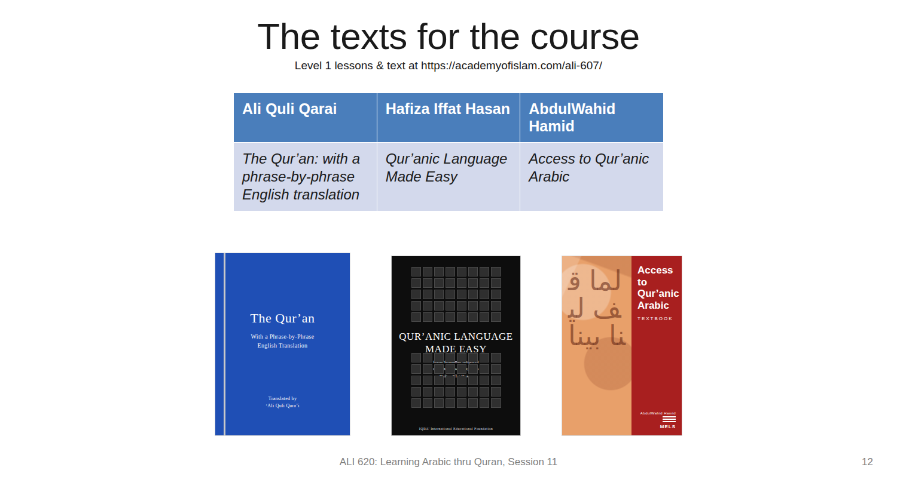The texts for the course
Level 1 lessons & text at https://academyofislam.com/ali-607/
| Ali Quli Qarai | Hafiza Iffat Hasan | AbdulWahid Hamid |
| --- | --- | --- |
| The Qur’an: with a phrase-by-phrase English translation | Qur’anic Language Made Easy | Access to Qur’anic Arabic |
The Qur’an
With a Phrase-by-Phrase
English Translation
Translated by
‘Ali Quli Qara’i
QUR’ANIC LANGUAGE
MADE EASY
Basic Grammar Required
to Understand the Qur’an
Hafiza Iffat Hasan
IQRA’ International Educational Foundation
لما قف لينا بينا
Access to
Qur’anic
Arabic
TEXTBOOK
AbdulWahid Hamid
MELS
ALI 620: Learning Arabic thru Quran, Session 11 12